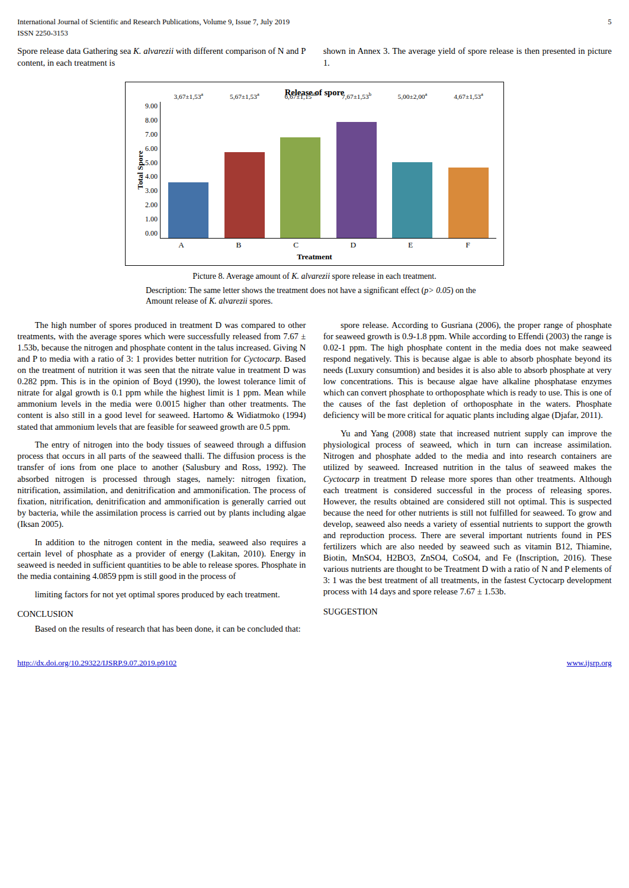International Journal of Scientific and Research Publications, Volume 9, Issue 7, July 2019 5
ISSN 2250-3153
Spore release data Gathering sea K. alvarezii with different comparison of N and P content, in each treatment is
shown in Annex 3. The average yield of spore release is then presented in picture 1.
Release of spore
Total Spore
9.00 8.00 7.00 6.00 5.00 4.00 3.00 2.00 1.00 0.00
3,67±1,53a
5,67±1,53a
6,67±1,15ab
7,67±1,53b
5,00±2,00a
4,67±1,53a
ABCDEF
Treatment
Picture 8. Average amount of K. alvarezii spore release in each treatment. Description: The same letter shows the treatment does not have a significant effect (p> 0.05) on the Amount release of K. alvarezii spores.
The high number of spores produced in treatment D was compared to other treatments, with the average spores which were successfully released from 7.67 ± 1.53b, because the nitrogen and phosphate content in the talus increased. Giving N and P to media with a ratio of 3: 1 provides better nutrition for Cyctocarp. Based on the treatment of nutrition it was seen that the nitrate value in treatment D was 0.282 ppm. This is in the opinion of Boyd (1990), the lowest tolerance limit of nitrate for algal growth is 0.1 ppm while the highest limit is 1 ppm. Mean while ammonium levels in the media were 0.0015 higher than other treatments. The content is also still in a good level for seaweed. Hartomo & Widiatmoko (1994) stated that ammonium levels that are feasible for seaweed growth are 0.5 ppm.
The entry of nitrogen into the body tissues of seaweed through a diffusion process that occurs in all parts of the seaweed thalli. The diffusion process is the transfer of ions from one place to another (Salusbury and Ross, 1992). The absorbed nitrogen is processed through stages, namely: nitrogen fixation, nitrification, assimilation, and denitrification and ammonification. The process of fixation, nitrification, denitrification and ammonification is generally carried out by bacteria, while the assimilation process is carried out by plants including algae (Iksan 2005).
In addition to the nitrogen content in the media, seaweed also requires a certain level of phosphate as a provider of energy (Lakitan, 2010). Energy in seaweed is needed in sufficient quantities to be able to release spores. Phosphate in the media containing 4.0859 ppm is still good in the process of
limiting factors for not yet optimal spores produced by each treatment.
CONCLUSION
Based on the results of research that has been done, it can be concluded that:
spore release. According to Gusriana (2006), the proper range of phosphate for seaweed growth is 0.9-1.8 ppm. While according to Effendi (2003) the range is 0.02-1 ppm. The high phosphate content in the media does not make seaweed respond negatively. This is because algae is able to absorb phosphate beyond its needs (Luxury consumtion) and besides it is also able to absorb phosphate at very low concentrations. This is because algae have alkaline phosphatase enzymes which can convert phosphate to orthoposphate which is ready to use. This is one of the causes of the fast depletion of orthoposphate in the waters. Phosphate deficiency will be more critical for aquatic plants including algae (Djafar, 2011).
Yu and Yang (2008) state that increased nutrient supply can improve the physiological process of seaweed, which in turn can increase assimilation. Nitrogen and phosphate added to the media and into research containers are utilized by seaweed. Increased nutrition in the talus of seaweed makes the Cyctocarp in treatment D release more spores than other treatments. Although each treatment is considered successful in the process of releasing spores. However, the results obtained are considered still not optimal. This is suspected because the need for other nutrients is still not fulfilled for seaweed. To grow and develop, seaweed also needs a variety of essential nutrients to support the growth and reproduction process. There are several important nutrients found in PES fertilizers which are also needed by seaweed such as vitamin B12, Thiamine, Biotin, MnSO4, H2BO3, ZnSO4, CoSO4, and Fe (Inscription, 2016). These various nutrients are thought to be Treatment D with a ratio of N and P elements of 3: 1 was the best treatment of all treatments, in the fastest Cyctocarp development process with 14 days and spore release 7.67 ± 1.53b.
SUGGESTION
http://dx.doi.org/10.29322/IJSRP.9.07.2019.p9102
www.ijsrp.org